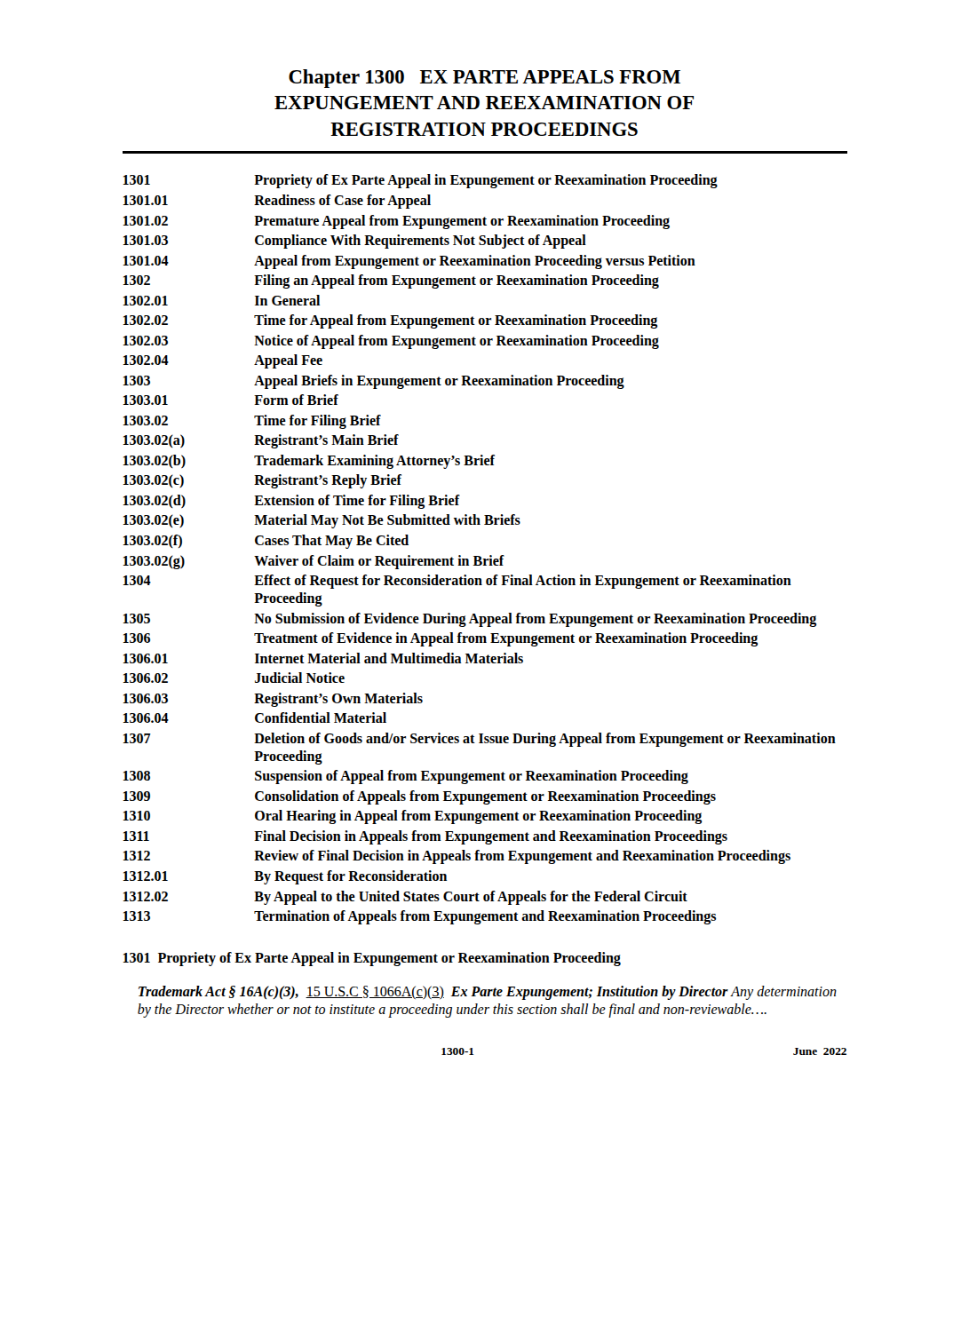Chapter 1300 EX PARTE APPEALS FROM
EXPUNGEMENT AND REEXAMINATION OF
REGISTRATION PROCEEDINGS
| 1301 | Propriety of Ex Parte Appeal in Expungement or Reexamination Proceeding |
| 1301.01 | Readiness of Case for Appeal |
| 1301.02 | Premature Appeal from Expungement or Reexamination Proceeding |
| 1301.03 | Compliance With Requirements Not Subject of Appeal |
| 1301.04 | Appeal from Expungement or Reexamination Proceeding versus Petition |
| 1302 | Filing an Appeal from Expungement or Reexamination Proceeding |
| 1302.01 | In General |
| 1302.02 | Time for Appeal from Expungement or Reexamination Proceeding |
| 1302.03 | Notice of Appeal from Expungement or Reexamination Proceeding |
| 1302.04 | Appeal Fee |
| 1303 | Appeal Briefs in Expungement or Reexamination Proceeding |
| 1303.01 | Form of Brief |
| 1303.02 | Time for Filing Brief |
| 1303.02(a) | Registrant’s Main Brief |
| 1303.02(b) | Trademark Examining Attorney’s Brief |
| 1303.02(c) | Registrant’s Reply Brief |
| 1303.02(d) | Extension of Time for Filing Brief |
| 1303.02(e) | Material May Not Be Submitted with Briefs |
| 1303.02(f) | Cases That May Be Cited |
| 1303.02(g) | Waiver of Claim or Requirement in Brief |
| 1304 | Effect of Request for Reconsideration of Final Action in Expungement or Reexamination Proceeding |
| 1305 | No Submission of Evidence During Appeal from Expungement or Reexamination Proceeding |
| 1306 | Treatment of Evidence in Appeal from Expungement or Reexamination Proceeding |
| 1306.01 | Internet Material and Multimedia Materials |
| 1306.02 | Judicial Notice |
| 1306.03 | Registrant’s Own Materials |
| 1306.04 | Confidential Material |
| 1307 | Deletion of Goods and/or Services at Issue During Appeal from Expungement or Reexamination Proceeding |
| 1308 | Suspension of Appeal from Expungement or Reexamination Proceeding |
| 1309 | Consolidation of Appeals from Expungement or Reexamination Proceedings |
| 1310 | Oral Hearing in Appeal from Expungement or Reexamination Proceeding |
| 1311 | Final Decision in Appeals from Expungement and Reexamination Proceedings |
| 1312 | Review of Final Decision in Appeals from Expungement and Reexamination Proceedings |
| 1312.01 | By Request for Reconsideration |
| 1312.02 | By Appeal to the United States Court of Appeals for the Federal Circuit |
| 1313 | Termination of Appeals from Expungement and Reexamination Proceedings |
1301 Propriety of Ex Parte Appeal in Expungement or Reexamination Proceeding
Trademark Act § 16A(c)(3), 15 U.S.C § 1066A(c)(3) Ex Parte Expungement; Institution by Director Any determination by the Director whether or not to institute a proceeding under this section shall be final and non-reviewable….
1300-1
June 2022